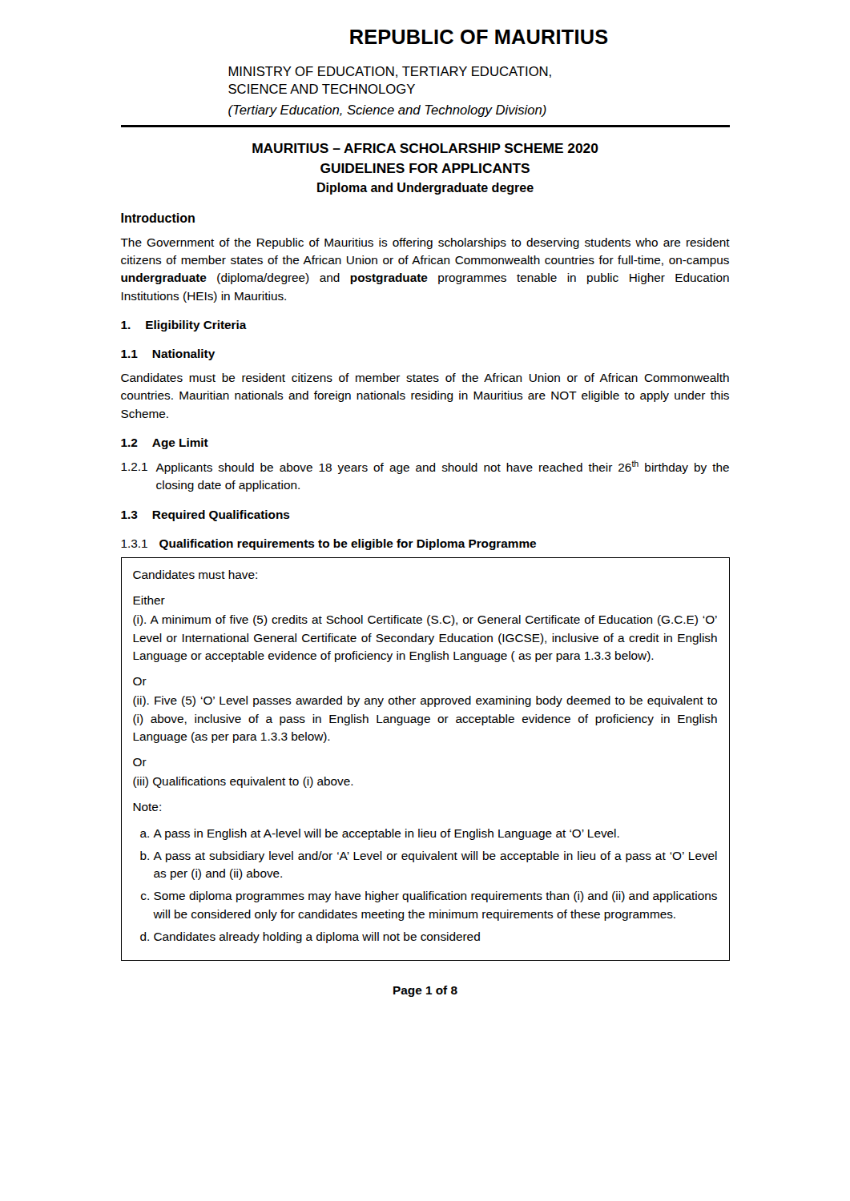Coat of Arms
Republic of Mauritius
STELLA CLAVISQUE
MARIS INDICI
REPUBLIC OF MAURITIUS
MINISTRY OF EDUCATION, TERTIARY EDUCATION,
SCIENCE AND TECHNOLOGY
(Tertiary Education, Science and Technology Division)
MAURITIUS – AFRICA SCHOLARSHIP SCHEME 2020
GUIDELINES FOR APPLICANTS
Diploma and Undergraduate degree
Introduction
The Government of the Republic of Mauritius is offering scholarships to deserving students who are resident citizens of member states of the African Union or of African Commonwealth countries for full-time, on-campus undergraduate (diploma/degree) and postgraduate programmes tenable in public Higher Education Institutions (HEIs) in Mauritius.
1. Eligibility Criteria
1.1 Nationality
Candidates must be resident citizens of member states of the African Union or of African Commonwealth countries. Mauritian nationals and foreign nationals residing in Mauritius are NOT eligible to apply under this Scheme.
1.2 Age Limit
1.2.1 Applicants should be above 18 years of age and should not have reached their 26th birthday by the closing date of application.
1.3 Required Qualifications
1.3.1 Qualification requirements to be eligible for Diploma Programme
Candidates must have:
Either
(i). A minimum of five (5) credits at School Certificate (S.C), or General Certificate of Education (G.C.E) ‘O’ Level or International General Certificate of Secondary Education (IGCSE), inclusive of a credit in English Language or acceptable evidence of proficiency in English Language ( as per para 1.3.3 below).
Or
(ii). Five (5) ‘O’ Level passes awarded by any other approved examining body deemed to be equivalent to (i) above, inclusive of a pass in English Language or acceptable evidence of proficiency in English Language (as per para 1.3.3 below).
Or
(iii) Qualifications equivalent to (i) above.
Note:
A pass in English at A-level will be acceptable in lieu of English Language at ‘O’ Level.
A pass at subsidiary level and/or ‘A’ Level or equivalent will be acceptable in lieu of a pass at ‘O’ Level as per (i) and (ii) above.
Some diploma programmes may have higher qualification requirements than (i) and (ii) and applications will be considered only for candidates meeting the minimum requirements of these programmes.
Candidates already holding a diploma will not be considered
Page 1 of 8